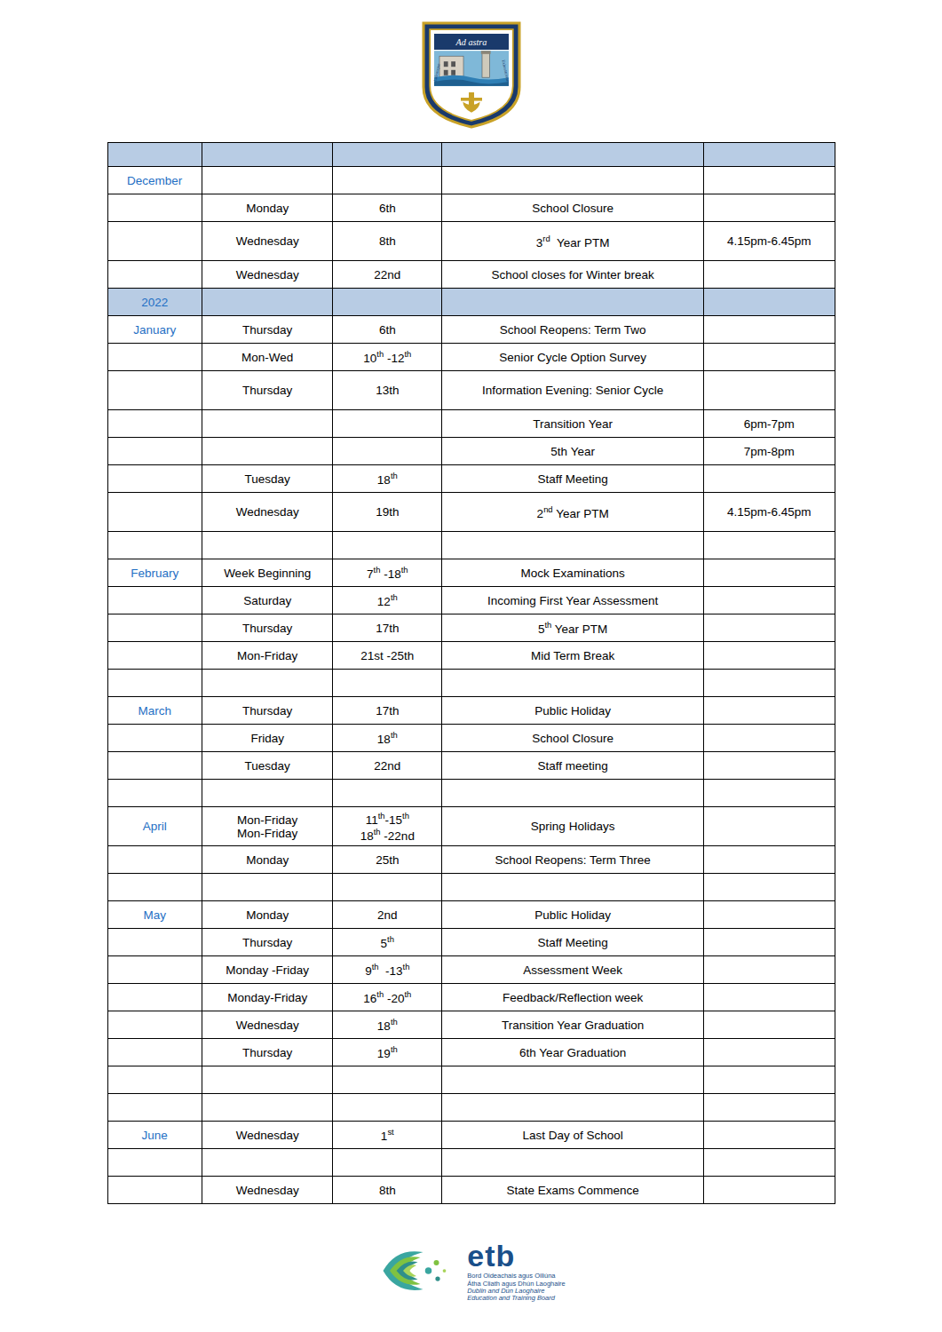Ad astra Laboreque Exhortatione
| December | | | | |
| | Monday | 6th | School Closure | |
| | Wednesday | 8th | 3 rd Year PTM | 4.15pm-6.45pm |
| | Wednesday | 22nd | School closes for Winter break | |
| 2022 | | | | |
| January | Thursday | 6th | School Reopens: Term Two | |
| | Mon-Wed | 10 th -12 th | Senior Cycle Option Survey | |
| | Thursday | 13th | Information Evening: Senior Cycle | |
| | | | Transition Year | 6pm-7pm |
| | | | 5th Year | 7pm-8pm |
| | Tuesday | 18 th | Staff Meeting | |
| | Wednesday | 19th | 2 nd Year PTM | 4.15pm-6.45pm |
| February | Week Beginning | 7 th -18 th | Mock Examinations | |
| | Saturday | 12 th | Incoming First Year Assessment | |
| | Thursday | 17th | 5 th Year PTM | |
| | Mon-Friday | 21st -25th | Mid Term Break | |
| March | Thursday | 17th | Public Holiday | |
| | Friday | 18 th | School Closure | |
| | Tuesday | 22nd | Staff meeting | |
| April | Mon-Friday Mon-Friday | 11 th -15 th 18 th -22nd | Spring Holidays | |
| | Monday | 25th | School Reopens: Term Three | |
| May | Monday | 2nd | Public Holiday | |
| | Thursday | 5 th | Staff Meeting | |
| | Monday -Friday | 9 th -13 th | Assessment Week | |
| | Monday-Friday | 16 th -20 th | Feedback/Reflection week | |
| | Wednesday | 18 th | Transition Year Graduation | |
| | Thursday | 19 th | 6th Year Graduation | |
| June | Wednesday | 1 st | Last Day of School | |
| | Wednesday | 8th | State Exams Commence | |
etb
Bord Oideachais agus Oiliúna
Átha Cliath agus Dhún Laoghaire
Dublin and Dún Laoghaire
Education and Training Board